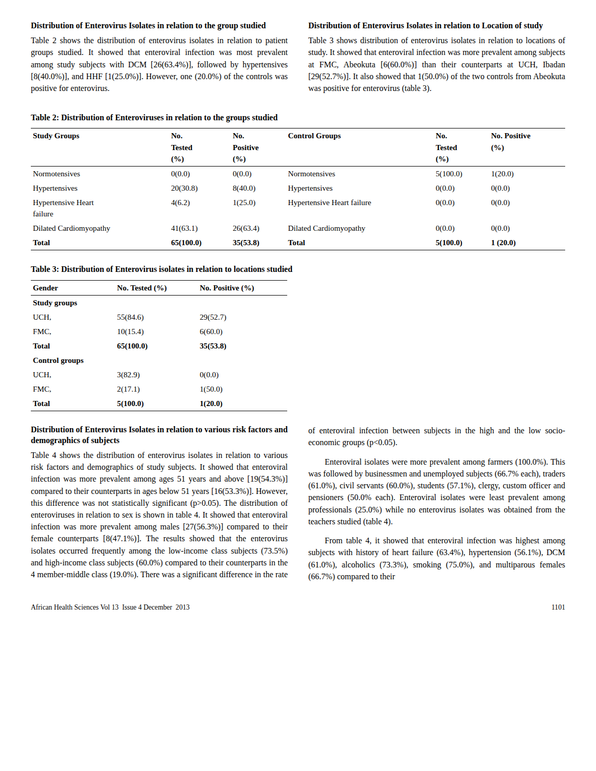Distribution of Enterovirus Isolates in relation to the group studied
Table 2 shows the distribution of enterovirus isolates in relation to patient groups studied. It showed that enteroviral infection was most prevalent among study subjects with DCM [26(63.4%)], followed by hypertensives [8(40.0%)], and HHF [1(25.0%)]. However, one (20.0%) of the controls was positive for enterovirus.
Distribution of Enterovirus Isolates in relation to Location of study
Table 3 shows distribution of enterovirus isolates in relation to locations of study. It showed that enteroviral infection was more prevalent among subjects at FMC, Abeokuta [6(60.0%)] than their counterparts at UCH, Ibadan [29(52.7%)]. It also showed that 1(50.0%) of the two controls from Abeokuta was positive for enterovirus (table 3).
Table 2: Distribution of Enteroviruses in relation to the groups studied
| Study Groups | No. Tested (%) | No. Positive (%) | Control Groups | No. Tested (%) | No. Positive (%) |
| --- | --- | --- | --- | --- | --- |
| Normotensives | 0(0.0) | 0(0.0) | Normotensives | 5(100.0) | 1(20.0) |
| Hypertensives | 20(30.8) | 8(40.0) | Hypertensives | 0(0.0) | 0(0.0) |
| Hypertensive Heart failure | 4(6.2) | 1(25.0) | Hypertensive Heart failure | 0(0.0) | 0(0.0) |
| Dilated Cardiomyopathy | 41(63.1) | 26(63.4) | Dilated Cardiomyopathy | 0(0.0) | 0(0.0) |
| Total | 65(100.0) | 35(53.8) | Total | 5(100.0) | 1 (20.0) |
Table 3: Distribution of Enterovirus isolates in relation to locations studied
| Gender | No. Tested (%) | No. Positive (%) |
| --- | --- | --- |
| Study groups | | |
| UCH, | 55(84.6) | 29(52.7) |
| FMC, | 10(15.4) | 6(60.0) |
| Total | 65(100.0) | 35(53.8) |
| Control groups | | |
| UCH, | 3(82.9) | 0(0.0) |
| FMC, | 2(17.1) | 1(50.0) |
| Total | 5(100.0) | 1(20.0) |
Distribution of Enterovirus Isolates in relation to various risk factors and demographics of subjects
Table 4 shows the distribution of enterovirus isolates in relation to various risk factors and demographics of study subjects. It showed that enteroviral infection was more prevalent among ages 51 years and above [19(54.3%)] compared to their counterparts in ages below 51 years [16(53.3%)]. However, this difference was not statistically significant (p>0.05). The distribution of enteroviruses in relation to sex is shown in table 4. It showed that enteroviral infection was more prevalent among males [27(56.3%)] compared to their female counterparts [8(47.1%)]. The results showed that the enterovirus isolates occurred frequently among the low-income class subjects (73.5%) and high-income class subjects (60.0%) compared to their counterparts in the 4 member-middle class (19.0%). There was a significant difference in the rate of enteroviral infection between subjects in the high and the low socio-economic groups (p<0.05).
Enteroviral isolates were more prevalent among farmers (100.0%). This was followed by businessmen and unemployed subjects (66.7% each), traders (61.0%), civil servants (60.0%), students (57.1%), clergy, custom officer and pensioners (50.0% each). Enteroviral isolates were least prevalent among professionals (25.0%) while no enterovirus isolates was obtained from the teachers studied (table 4).
From table 4, it showed that enteroviral infection was highest among subjects with history of heart failure (63.4%), hypertension (56.1%), DCM (61.0%), alcoholics (73.3%), smoking (75.0%), and multiparous females (66.7%) compared to their
African Health Sciences Vol 13 Issue 4 December 2013 1101